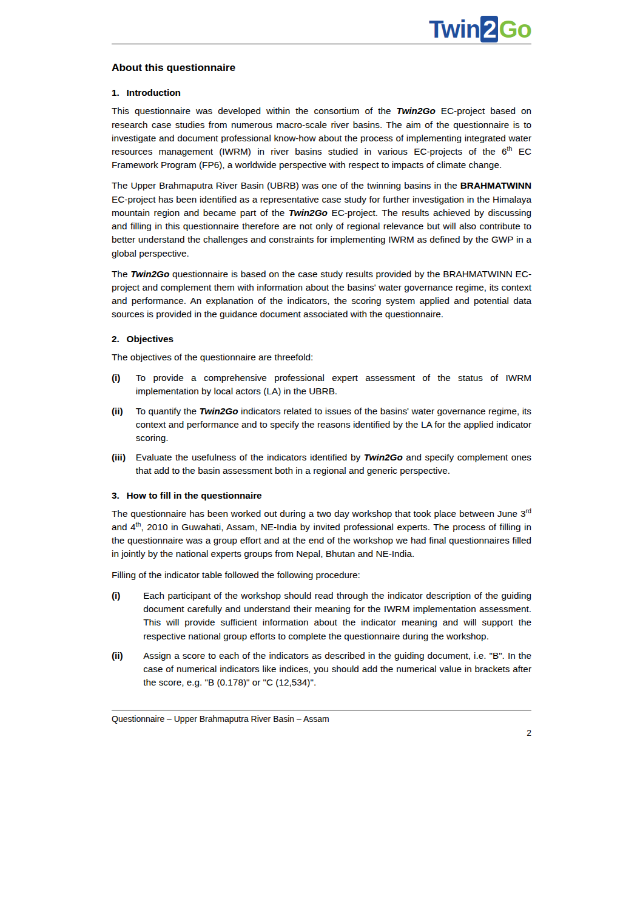Twin 2 Go
About this questionnaire
1. Introduction
This questionnaire was developed within the consortium of the Twin2Go EC-project based on research case studies from numerous macro-scale river basins. The aim of the questionnaire is to investigate and document professional know-how about the process of implementing integrated water resources management (IWRM) in river basins studied in various EC-projects of the 6th EC Framework Program (FP6), a worldwide perspective with respect to impacts of climate change.
The Upper Brahmaputra River Basin (UBRB) was one of the twinning basins in the BRAHMATWINN EC-project has been identified as a representative case study for further investigation in the Himalaya mountain region and became part of the Twin2Go EC-project. The results achieved by discussing and filling in this questionnaire therefore are not only of regional relevance but will also contribute to better understand the challenges and constraints for implementing IWRM as defined by the GWP in a global perspective.
The Twin2Go questionnaire is based on the case study results provided by the BRAHMATWINN EC-project and complement them with information about the basins' water governance regime, its context and performance. An explanation of the indicators, the scoring system applied and potential data sources is provided in the guidance document associated with the questionnaire.
2. Objectives
The objectives of the questionnaire are threefold:
(i) To provide a comprehensive professional expert assessment of the status of IWRM implementation by local actors (LA) in the UBRB.
(ii) To quantify the Twin2Go indicators related to issues of the basins' water governance regime, its context and performance and to specify the reasons identified by the LA for the applied indicator scoring.
(iii) Evaluate the usefulness of the indicators identified by Twin2Go and specify complement ones that add to the basin assessment both in a regional and generic perspective.
3. How to fill in the questionnaire
The questionnaire has been worked out during a two day workshop that took place between June 3rd and 4th, 2010 in Guwahati, Assam, NE-India by invited professional experts. The process of filling in the questionnaire was a group effort and at the end of the workshop we had final questionnaires filled in jointly by the national experts groups from Nepal, Bhutan and NE-India.
Filling of the indicator table followed the following procedure:
(i) Each participant of the workshop should read through the indicator description of the guiding document carefully and understand their meaning for the IWRM implementation assessment. This will provide sufficient information about the indicator meaning and will support the respective national group efforts to complete the questionnaire during the workshop.
(ii) Assign a score to each of the indicators as described in the guiding document, i.e. "B". In the case of numerical indicators like indices, you should add the numerical value in brackets after the score, e.g. "B (0.178)" or "C (12,534)".
Questionnaire – Upper Brahmaputra River Basin – Assam
2